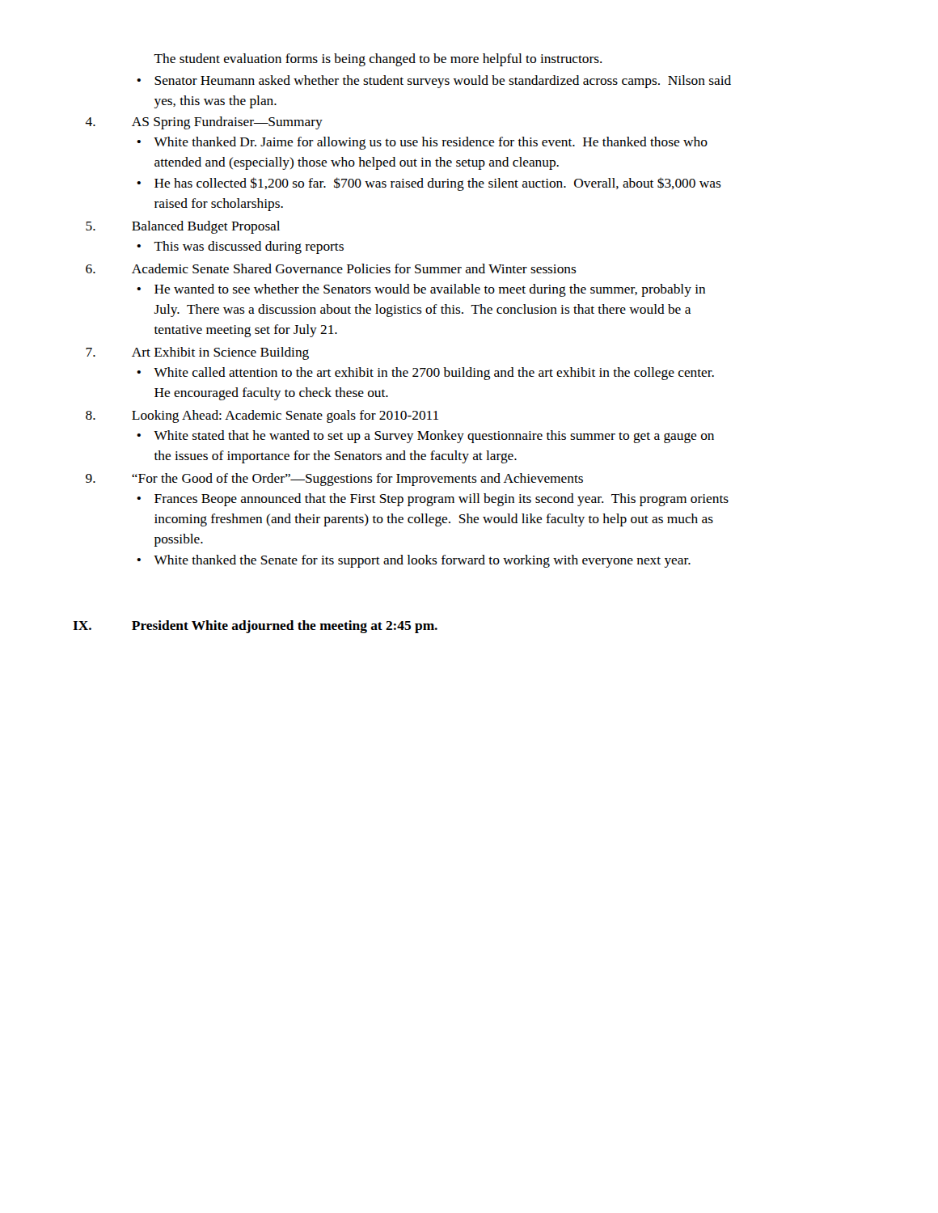The student evaluation forms is being changed to be more helpful to instructors.
Senator Heumann asked whether the student surveys would be standardized across camps. Nilson said yes, this was the plan.
4. AS Spring Fundraiser—Summary
White thanked Dr. Jaime for allowing us to use his residence for this event. He thanked those who attended and (especially) those who helped out in the setup and cleanup.
He has collected $1,200 so far. $700 was raised during the silent auction. Overall, about $3,000 was raised for scholarships.
5. Balanced Budget Proposal
This was discussed during reports
6. Academic Senate Shared Governance Policies for Summer and Winter sessions
He wanted to see whether the Senators would be available to meet during the summer, probably in July. There was a discussion about the logistics of this. The conclusion is that there would be a tentative meeting set for July 21.
7. Art Exhibit in Science Building
White called attention to the art exhibit in the 2700 building and the art exhibit in the college center. He encouraged faculty to check these out.
8. Looking Ahead: Academic Senate goals for 2010-2011
White stated that he wanted to set up a Survey Monkey questionnaire this summer to get a gauge on the issues of importance for the Senators and the faculty at large.
9. “For the Good of the Order”—Suggestions for Improvements and Achievements
Frances Beope announced that the First Step program will begin its second year. This program orients incoming freshmen (and their parents) to the college. She would like faculty to help out as much as possible.
White thanked the Senate for its support and looks forward to working with everyone next year.
IX. President White adjourned the meeting at 2:45 pm.